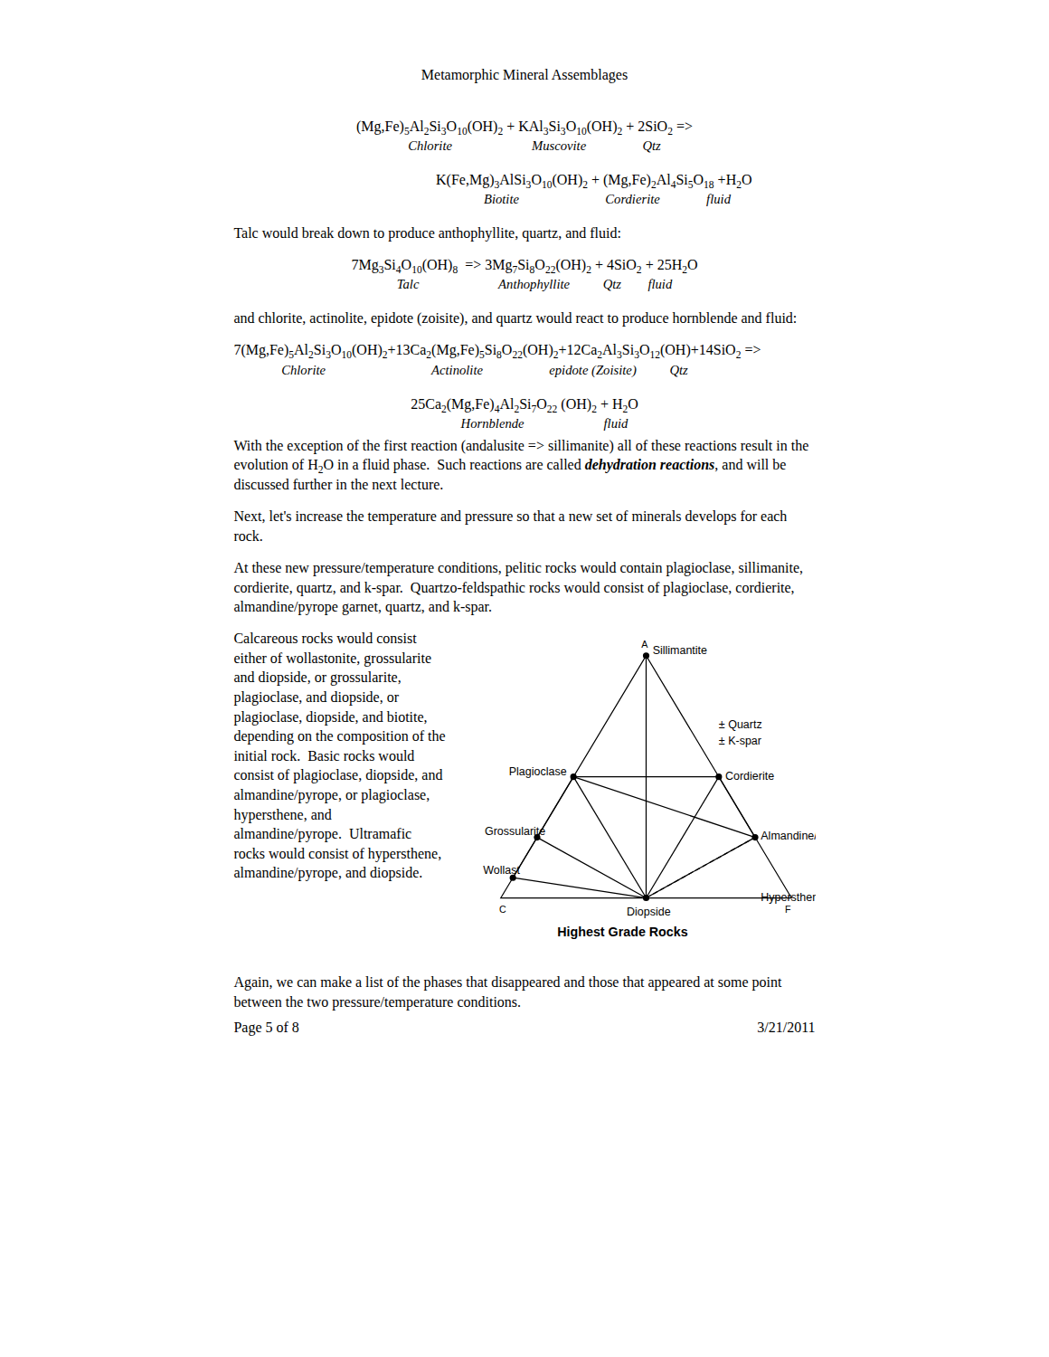Metamorphic Mineral Assemblages
(Mg,Fe)5Al2Si3O10(OH)2 + KAl3Si3O10(OH)2 + 2SiO2 =>
Chlorite Muscovite Qtz
K(Fe,Mg)3AlSi3O10(OH)2 + (Mg,Fe)2Al4Si5O18 +H2O
Biotite Cordierite fluid
Talc would break down to produce anthophyllite, quartz, and fluid:
7Mg3Si4O10(OH)8 => 3Mg7Si8O22(OH)2 + 4SiO2 + 25H2O
Talc Anthophyllite Qtz fluid
and chlorite, actinolite, epidote (zoisite), and quartz would react to produce hornblende and fluid:
7(Mg,Fe)5Al2Si3O10(OH)2+13Ca2(Mg,Fe)5Si8O22(OH)2+12Ca2Al3Si3O12(OH)+14SiO2 =>
Chlorite Actinolite epidote (Zoisite) Qtz
25Ca2(Mg,Fe)4Al2Si7O22 (OH)2 + H2O
Hornblende fluid
With the exception of the first reaction (andalusite => sillimanite) all of these reactions result in the evolution of H2O in a fluid phase. Such reactions are called dehydration reactions, and will be discussed further in the next lecture.
Next, let's increase the temperature and pressure so that a new set of minerals develops for each rock.
At these new pressure/temperature conditions, pelitic rocks would contain plagioclase, sillimanite, cordierite, quartz, and k-spar. Quartzo-feldspathic rocks would consist of plagioclase, cordierite, almandine/pyrope garnet, quartz, and k-spar.
Calcareous rocks would consist either of wollastonite, grossularite and diopside, or grossularite, plagioclase, and diopside, or plagioclase, diopside, and biotite, depending on the composition of the initial rock. Basic rocks would consist of plagioclase, diopside, and almandine/pyrope, or plagioclase, hypersthene, and almandine/pyrope. Ultramafic rocks would consist of hypersthene, almandine/pyrope, and diopside.
Again, we can make a list of the phases that disappeared and those that appeared at some point between the two pressure/temperature conditions.
Page 5 of 8 3/21/2011